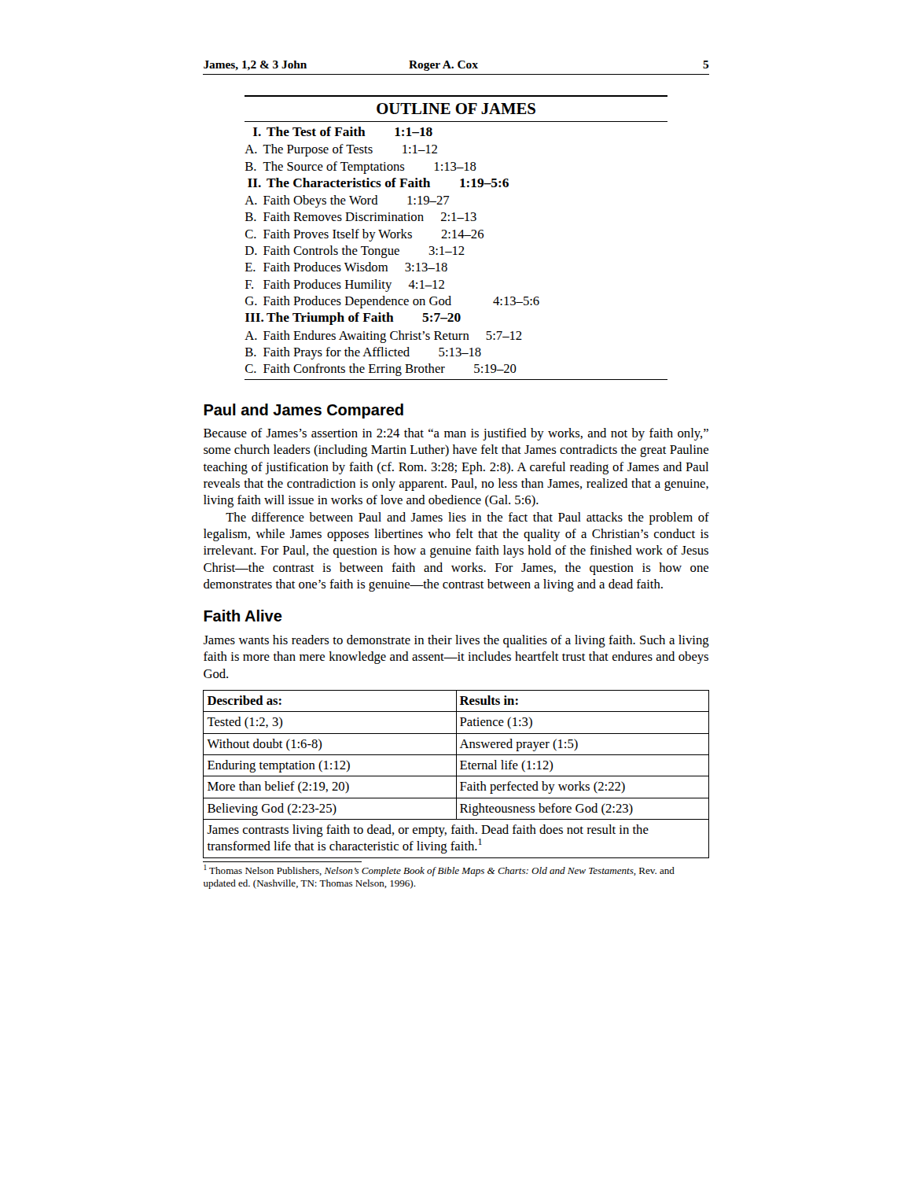James, 1,2 & 3 John Roger A. Cox 5
OUTLINE OF JAMES
I. The Test of Faith 1:1–18
A. The Purpose of Tests 1:1–12
B. The Source of Temptations 1:13–18
II. The Characteristics of Faith 1:19–5:6
A. Faith Obeys the Word 1:19–27
B. Faith Removes Discrimination 2:1–13
C. Faith Proves Itself by Works 2:14–26
D. Faith Controls the Tongue 3:1–12
E. Faith Produces Wisdom 3:13–18
F. Faith Produces Humility 4:1–12
G. Faith Produces Dependence on God 4:13–5:6
III. The Triumph of Faith 5:7–20
A. Faith Endures Awaiting Christ’s Return 5:7–12
B. Faith Prays for the Afflicted 5:13–18
C. Faith Confronts the Erring Brother 5:19–20
Paul and James Compared
Because of James’s assertion in 2:24 that “a man is justified by works, and not by faith only,” some church leaders (including Martin Luther) have felt that James contradicts the great Pauline teaching of justification by faith (cf. Rom. 3:28; Eph. 2:8). A careful reading of James and Paul reveals that the contradiction is only apparent. Paul, no less than James, realized that a genuine, living faith will issue in works of love and obedience (Gal. 5:6).
The difference between Paul and James lies in the fact that Paul attacks the problem of legalism, while James opposes libertines who felt that the quality of a Christian’s conduct is irrelevant. For Paul, the question is how a genuine faith lays hold of the finished work of Jesus Christ—the contrast is between faith and works. For James, the question is how one demonstrates that one’s faith is genuine—the contrast between a living and a dead faith.
Faith Alive
James wants his readers to demonstrate in their lives the qualities of a living faith. Such a living faith is more than mere knowledge and assent—it includes heartfelt trust that endures and obeys God.
| Described as: | Results in: |
| --- | --- |
| Tested (1:2, 3) | Patience (1:3) |
| Without doubt (1:6-8) | Answered prayer (1:5) |
| Enduring temptation (1:12) | Eternal life (1:12) |
| More than belief (2:19, 20) | Faith perfected by works (2:22) |
| Believing God (2:23-25) | Righteousness before God (2:23) |
| James contrasts living faith to dead, or empty, faith. Dead faith does not result in the transformed life that is characteristic of living faith. 1 |
1 Thomas Nelson Publishers, Nelson’s Complete Book of Bible Maps & Charts: Old and New Testaments, Rev. and updated ed. (Nashville, TN: Thomas Nelson, 1996).